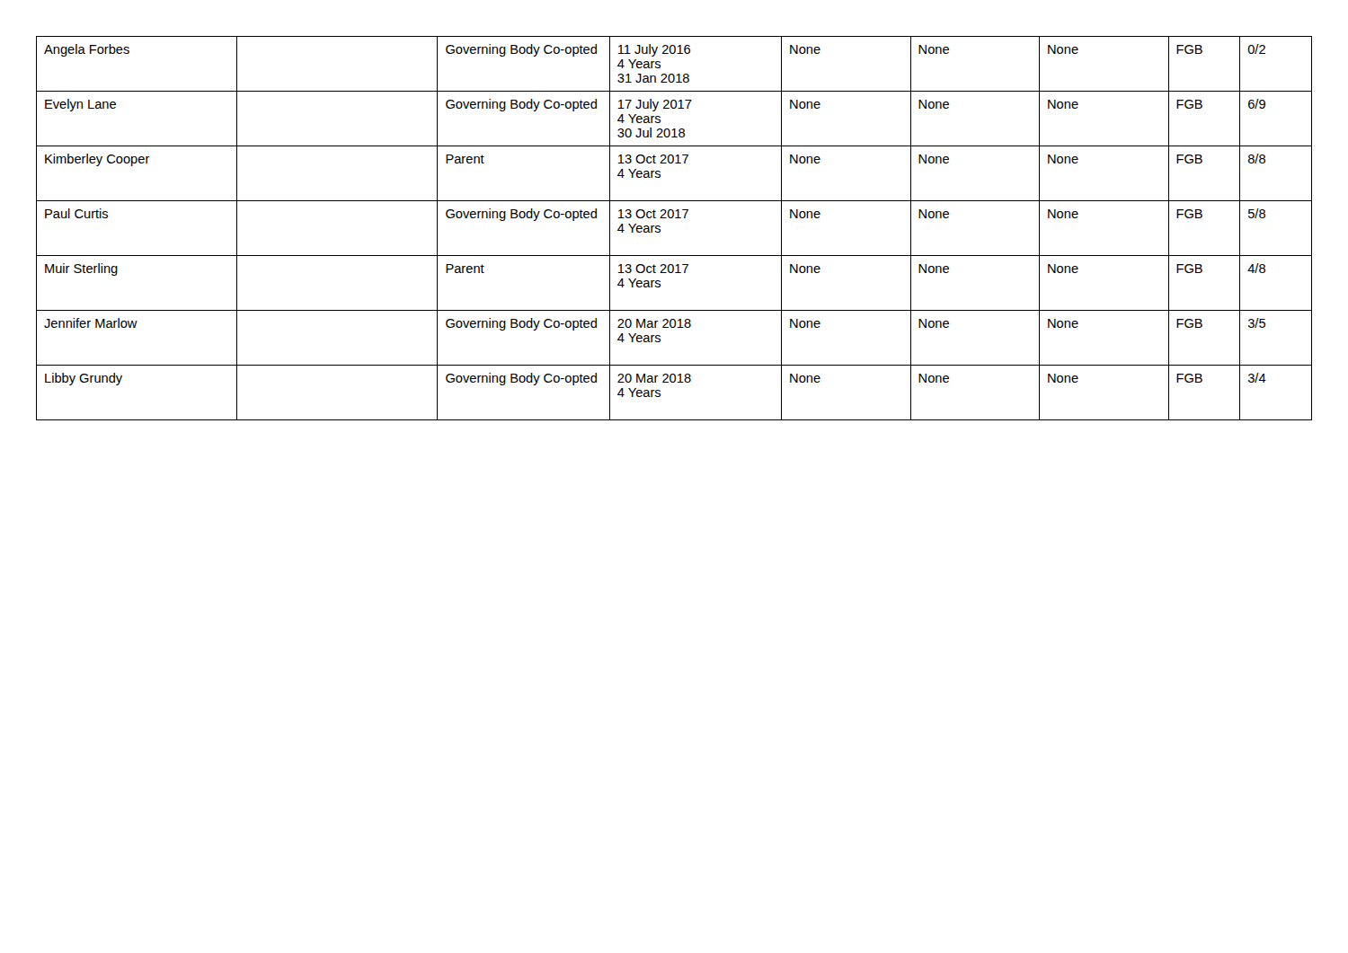| Angela Forbes | | Governing Body Co-opted | 11 July 2016 4 Years 31 Jan 2018 | None | None | None | FGB | 0/2 |
| Evelyn Lane | | Governing Body Co-opted | 17 July 2017 4 Years 30 Jul 2018 | None | None | None | FGB | 6/9 |
| Kimberley Cooper | | Parent | 13 Oct 2017 4 Years | None | None | None | FGB | 8/8 |
| Paul Curtis | | Governing Body Co-opted | 13 Oct 2017 4 Years | None | None | None | FGB | 5/8 |
| Muir Sterling | | Parent | 13 Oct 2017 4 Years | None | None | None | FGB | 4/8 |
| Jennifer Marlow | | Governing Body Co-opted | 20 Mar 2018 4 Years | None | None | None | FGB | 3/5 |
| Libby Grundy | | Governing Body Co-opted | 20 Mar 2018 4 Years | None | None | None | FGB | 3/4 |